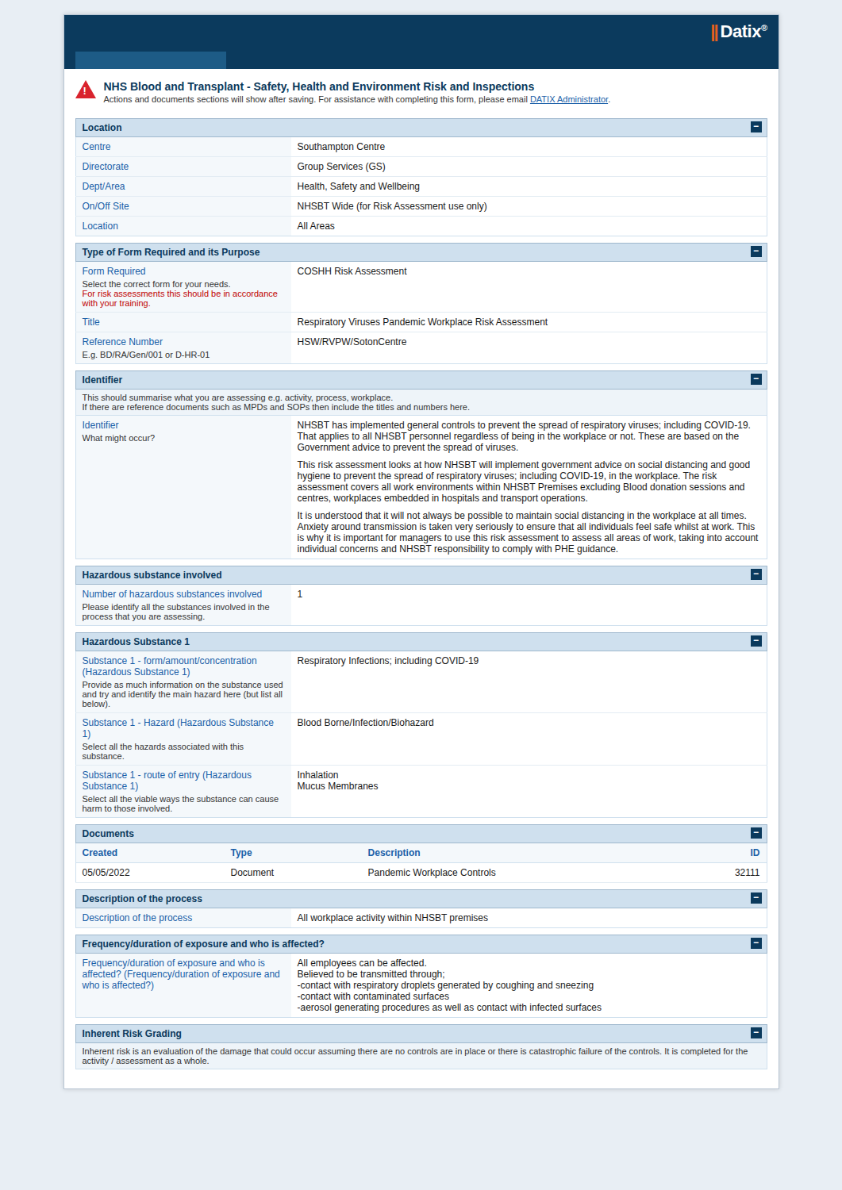||Datix®
NHS Blood and Transplant - Safety, Health and Environment Risk and Inspections
Actions and documents sections will show after saving. For assistance with completing this form, please email DATIX Administrator.
Location−
| Centre | Southampton Centre |
| Directorate | Group Services (GS) |
| Dept/Area | Health, Safety and Wellbeing |
| On/Off Site | NHSBT Wide (for Risk Assessment use only) |
| Location | All Areas |
Type of Form Required and its Purpose−
| Form Required Select the correct form for your needs. For risk assessments this should be in accordance with your training. | COSHH Risk Assessment |
| Title | Respiratory Viruses Pandemic Workplace Risk Assessment |
| Reference Number E.g. BD/RA/Gen/001 or D-HR-01 | HSW/RVPW/SotonCentre |
Identifier−
This should summarise what you are assessing e.g. activity, process, workplace.
If there are reference documents such as MPDs and SOPs then include the titles and numbers here.
| Identifier What might occur? | NHSBT has implemented general controls to prevent the spread of respiratory viruses; including COVID-19. That applies to all NHSBT personnel regardless of being in the workplace or not. These are based on the Government advice to prevent the spread of viruses. This risk assessment looks at how NHSBT will implement government advice on social distancing and good hygiene to prevent the spread of respiratory viruses; including COVID-19, in the workplace. The risk assessment covers all work environments within NHSBT Premises excluding Blood donation sessions and centres, workplaces embedded in hospitals and transport operations. It is understood that it will not always be possible to maintain social distancing in the workplace at all times. Anxiety around transmission is taken very seriously to ensure that all individuals feel safe whilst at work. This is why it is important for managers to use this risk assessment to assess all areas of work, taking into account individual concerns and NHSBT responsibility to comply with PHE guidance. |
Hazardous substance involved−
| Number of hazardous substances involved Please identify all the substances involved in the process that you are assessing. | 1 |
Hazardous Substance 1−
| Substance 1 - form/amount/concentration (Hazardous Substance 1) Provide as much information on the substance used and try and identify the main hazard here (but list all below). | Respiratory Infections; including COVID-19 |
| Substance 1 - Hazard (Hazardous Substance 1) Select all the hazards associated with this substance. | Blood Borne/Infection/Biohazard |
| Substance 1 - route of entry (Hazardous Substance 1) Select all the viable ways the substance can cause harm to those involved. | Inhalation Mucus Membranes |
Documents−
| Created | Type | Description | ID |
| --- | --- | --- | --- |
| 05/05/2022 | Document | Pandemic Workplace Controls | 32111 |
Description of the process−
| Description of the process | All workplace activity within NHSBT premises |
Frequency/duration of exposure and who is affected?−
| Frequency/duration of exposure and who is affected? (Frequency/duration of exposure and who is affected?) | All employees can be affected. Believed to be transmitted through; -contact with respiratory droplets generated by coughing and sneezing -contact with contaminated surfaces -aerosol generating procedures as well as contact with infected surfaces |
Inherent Risk Grading−
Inherent risk is an evaluation of the damage that could occur assuming there are no controls are in place or there is catastrophic failure of the controls. It is completed for the activity / assessment as a whole.